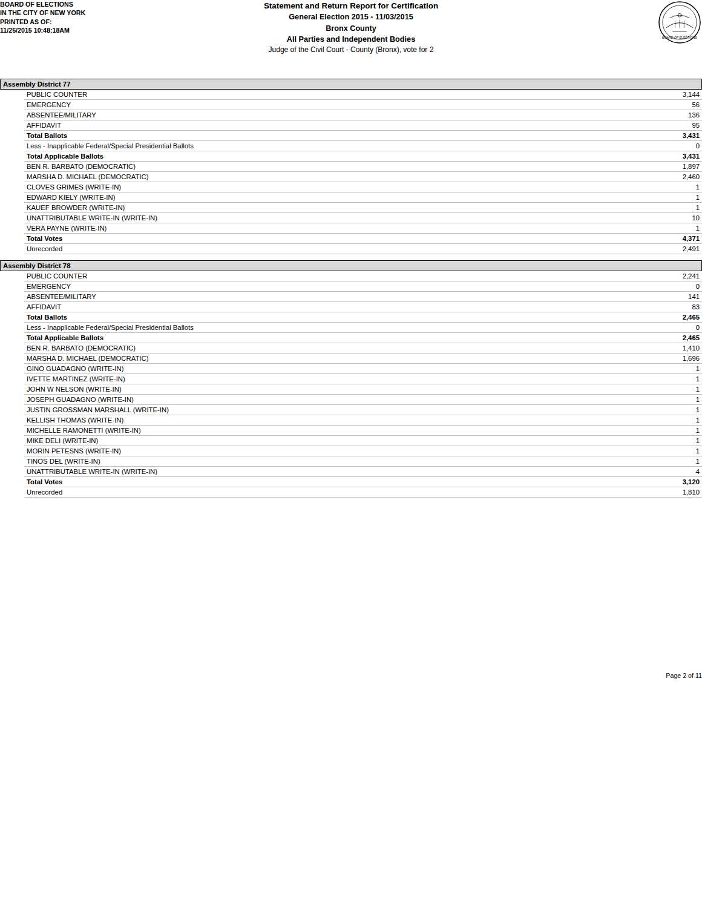BOARD OF ELECTIONS
IN THE CITY OF NEW YORK
PRINTED AS OF:
11/25/2015 10:48:18AM
Statement and Return Report for Certification
General Election 2015 - 11/03/2015
Bronx County
All Parties and Independent Bodies
Judge of the Civil Court - County (Bronx), vote for 2
BOARD OF ELECTIONS
Assembly District 77
| PUBLIC COUNTER | 3,144 |
| EMERGENCY | 56 |
| ABSENTEE/MILITARY | 136 |
| AFFIDAVIT | 95 |
| Total Ballots | 3,431 |
| Less - Inapplicable Federal/Special Presidential Ballots | 0 |
| Total Applicable Ballots | 3,431 |
| BEN R. BARBATO (DEMOCRATIC) | 1,897 |
| MARSHA D. MICHAEL (DEMOCRATIC) | 2,460 |
| CLOVES GRIMES (WRITE-IN) | 1 |
| EDWARD KIELY (WRITE-IN) | 1 |
| KAUEF BROWDER (WRITE-IN) | 1 |
| UNATTRIBUTABLE WRITE-IN (WRITE-IN) | 10 |
| VERA PAYNE (WRITE-IN) | 1 |
| Total Votes | 4,371 |
| Unrecorded | 2,491 |
Assembly District 78
| PUBLIC COUNTER | 2,241 |
| EMERGENCY | 0 |
| ABSENTEE/MILITARY | 141 |
| AFFIDAVIT | 83 |
| Total Ballots | 2,465 |
| Less - Inapplicable Federal/Special Presidential Ballots | 0 |
| Total Applicable Ballots | 2,465 |
| BEN R. BARBATO (DEMOCRATIC) | 1,410 |
| MARSHA D. MICHAEL (DEMOCRATIC) | 1,696 |
| GINO GUADAGNO (WRITE-IN) | 1 |
| IVETTE MARTINEZ (WRITE-IN) | 1 |
| JOHN W NELSON (WRITE-IN) | 1 |
| JOSEPH GUADAGNO (WRITE-IN) | 1 |
| JUSTIN GROSSMAN MARSHALL (WRITE-IN) | 1 |
| KELLISH THOMAS (WRITE-IN) | 1 |
| MICHELLE RAMONETTI (WRITE-IN) | 1 |
| MIKE DELI (WRITE-IN) | 1 |
| MORIN PETESNS (WRITE-IN) | 1 |
| TINOS DEL (WRITE-IN) | 1 |
| UNATTRIBUTABLE WRITE-IN (WRITE-IN) | 4 |
| Total Votes | 3,120 |
| Unrecorded | 1,810 |
Page 2 of 11